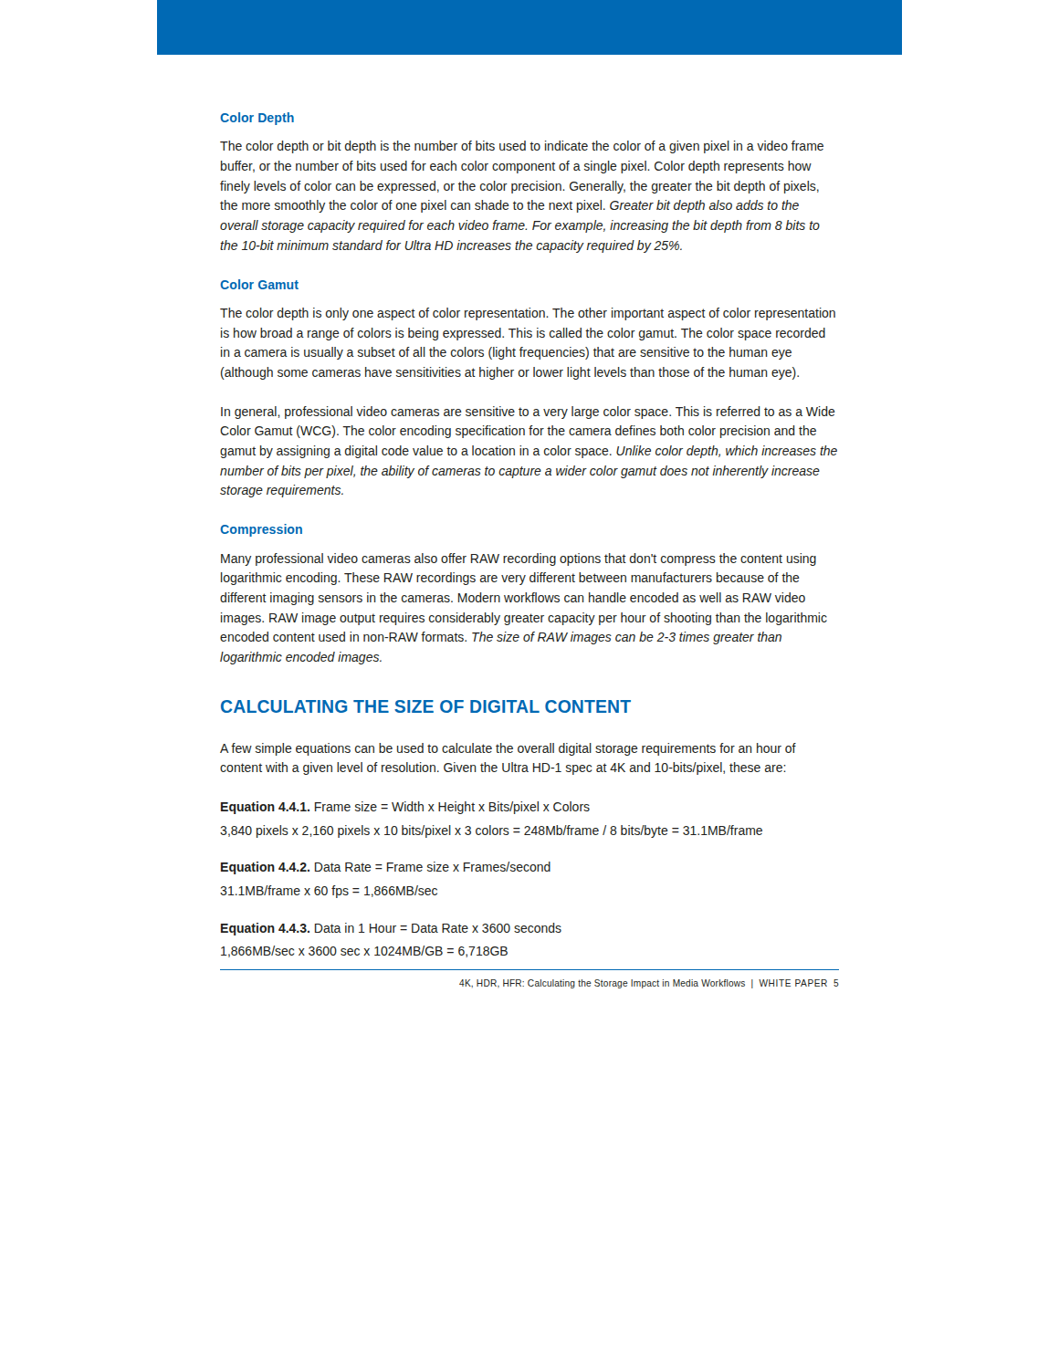Color Depth
The color depth or bit depth is the number of bits used to indicate the color of a given pixel in a video frame buffer, or the number of bits used for each color component of a single pixel. Color depth represents how finely levels of color can be expressed, or the color precision. Generally, the greater the bit depth of pixels, the more smoothly the color of one pixel can shade to the next pixel. Greater bit depth also adds to the overall storage capacity required for each video frame. For example, increasing the bit depth from 8 bits to the 10-bit minimum standard for Ultra HD increases the capacity required by 25%.
Color Gamut
The color depth is only one aspect of color representation. The other important aspect of color representation is how broad a range of colors is being expressed. This is called the color gamut. The color space recorded in a camera is usually a subset of all the colors (light frequencies) that are sensitive to the human eye (although some cameras have sensitivities at higher or lower light levels than those of the human eye).
In general, professional video cameras are sensitive to a very large color space. This is referred to as a Wide Color Gamut (WCG). The color encoding specification for the camera defines both color precision and the gamut by assigning a digital code value to a location in a color space. Unlike color depth, which increases the number of bits per pixel, the ability of cameras to capture a wider color gamut does not inherently increase storage requirements.
Compression
Many professional video cameras also offer RAW recording options that don't compress the content using logarithmic encoding. These RAW recordings are very different between manufacturers because of the different imaging sensors in the cameras. Modern workflows can handle encoded as well as RAW video images. RAW image output requires considerably greater capacity per hour of shooting than the logarithmic encoded content used in non-RAW formats. The size of RAW images can be 2-3 times greater than logarithmic encoded images.
CALCULATING THE SIZE OF DIGITAL CONTENT
A few simple equations can be used to calculate the overall digital storage requirements for an hour of content with a given level of resolution. Given the Ultra HD-1 spec at 4K and 10-bits/pixel, these are:
Equation 4.4.1. Frame size = Width x Height x Bits/pixel x Colors
3,840 pixels x 2,160 pixels x 10 bits/pixel x 3 colors = 248Mb/frame / 8 bits/byte = 31.1MB/frame
Equation 4.4.2. Data Rate = Frame size x Frames/second
31.1MB/frame x 60 fps = 1,866MB/sec
Equation 4.4.3. Data in 1 Hour = Data Rate x 3600 seconds
1,866MB/sec x 3600 sec x 1024MB/GB = 6,718GB
4K, HDR, HFR: Calculating the Storage Impact in Media Workflows | WHITE PAPER 5